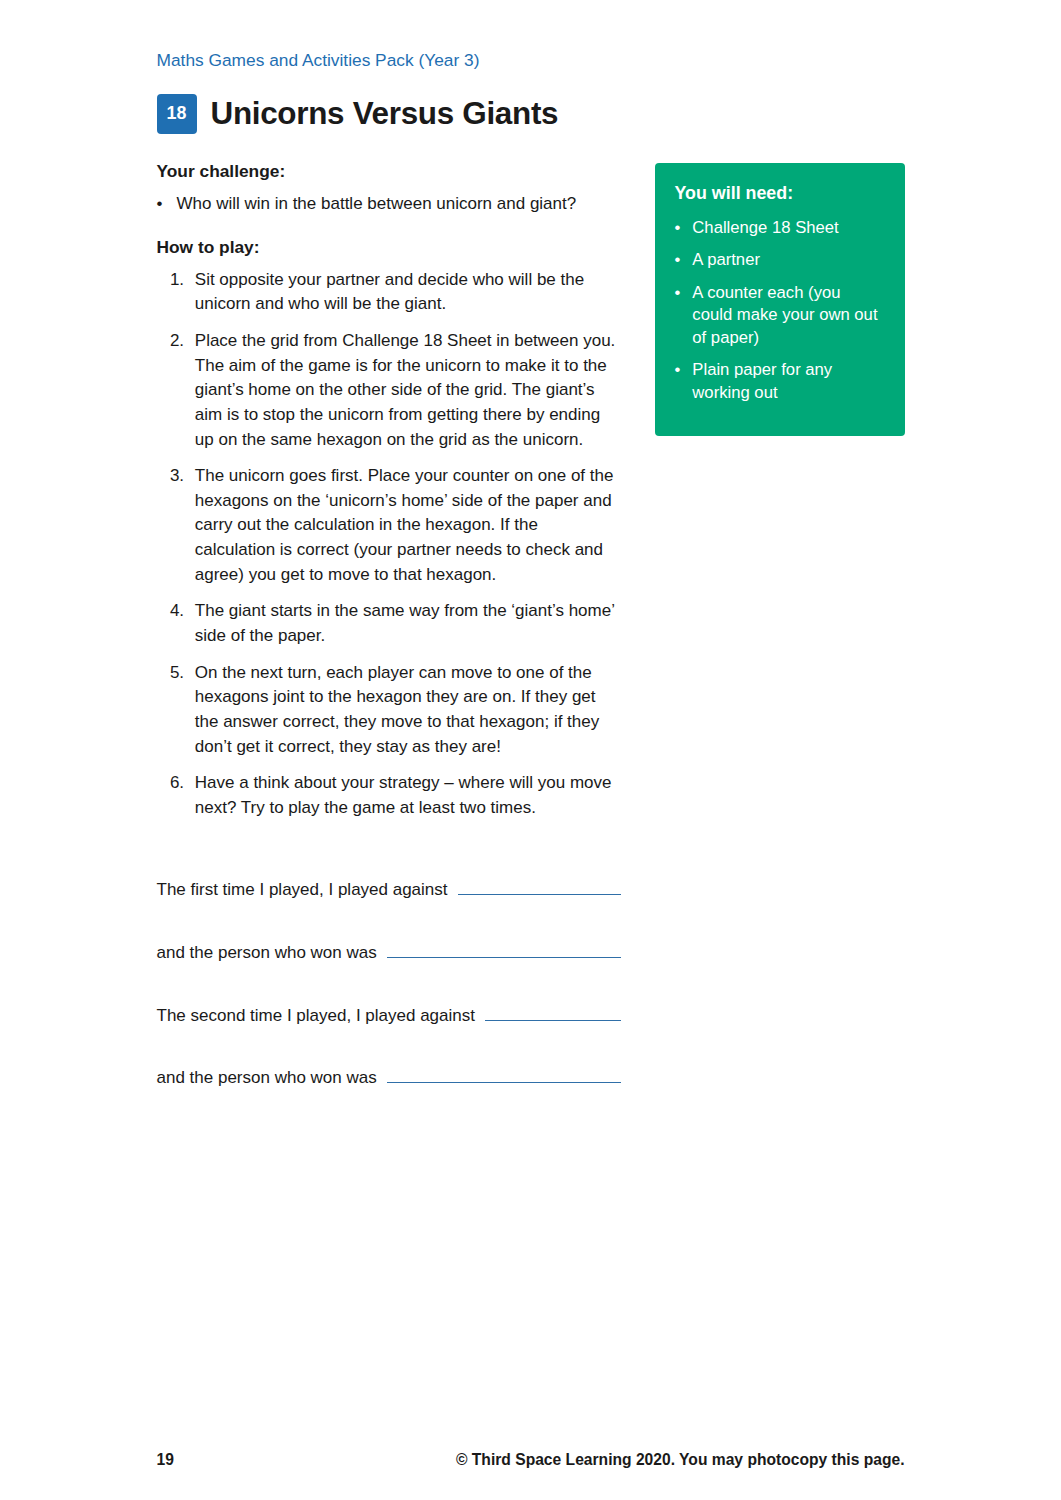Maths Games and Activities Pack (Year 3)
18
Unicorns Versus Giants
Your challenge:
Who will win in the battle between unicorn and giant?
How to play:
Sit opposite your partner and decide who will be the unicorn and who will be the giant.
Place the grid from Challenge 18 Sheet in between you. The aim of the game is for the unicorn to make it to the giant’s home on the other side of the grid. The giant’s aim is to stop the unicorn from getting there by ending up on the same hexagon on the grid as the unicorn.
The unicorn goes first. Place your counter on one of the hexagons on the ‘unicorn’s home’ side of the paper and carry out the calculation in the hexagon. If the calculation is correct (your partner needs to check and agree) you get to move to that hexagon.
The giant starts in the same way from the ‘giant’s home’ side of the paper.
On the next turn, each player can move to one of the hexagons joint to the hexagon they are on. If they get the answer correct, they move to that hexagon; if they don’t get it correct, they stay as they are!
Have a think about your strategy – where will you move next? Try to play the game at least two times.
The first time I played, I played against
and the person who won was
The second time I played, I played against
and the person who won was
You will need:
Challenge 18 Sheet
A partner
A counter each (you could make your own out of paper)
Plain paper for any working out
19 © Third Space Learning 2020. You may photocopy this page.